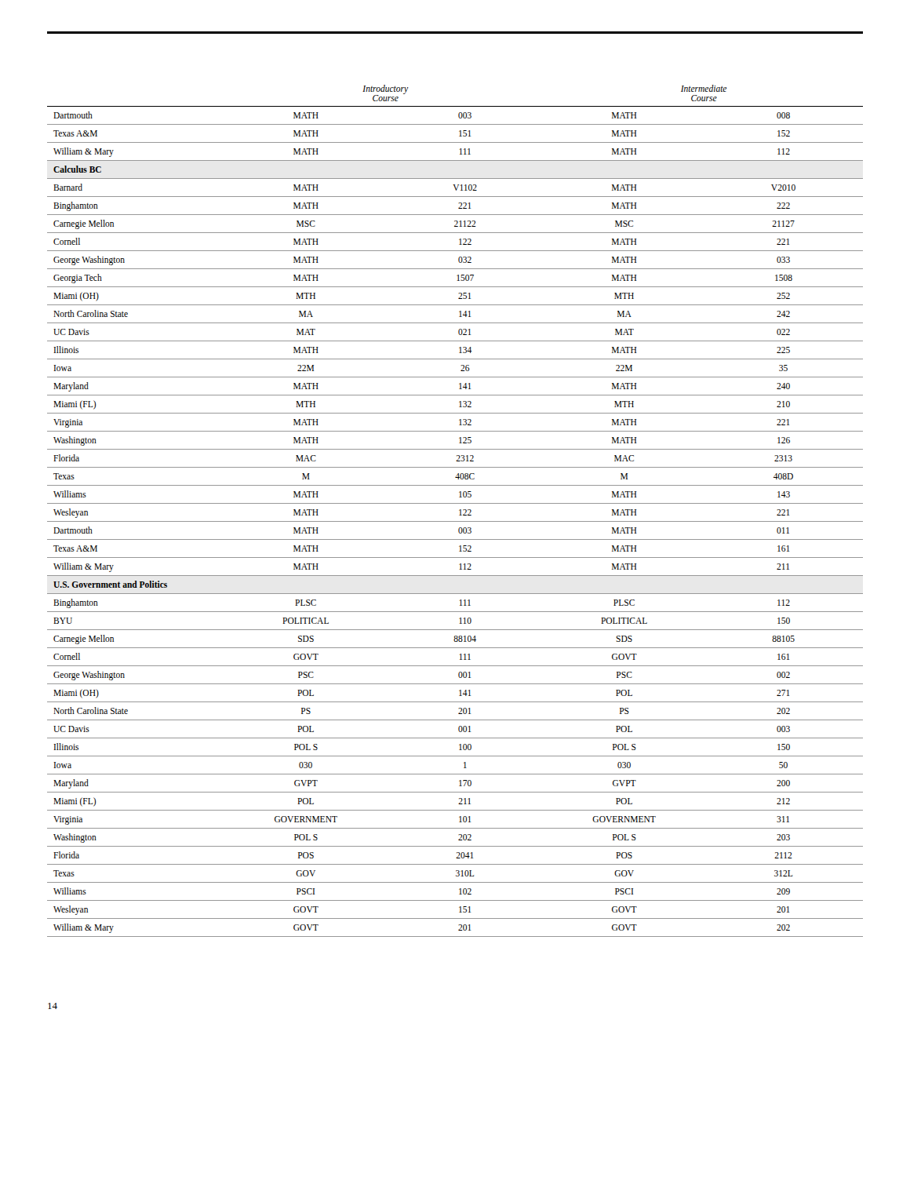| | Introductory Course | Intermediate Course |
| --- | --- | --- |
| Dartmouth | MATH | 003 | MATH | 008 |
| Texas A&M | MATH | 151 | MATH | 152 |
| William & Mary | MATH | 111 | MATH | 112 |
| Calculus BC |
| Barnard | MATH | V1102 | MATH | V2010 |
| Binghamton | MATH | 221 | MATH | 222 |
| Carnegie Mellon | MSC | 21122 | MSC | 21127 |
| Cornell | MATH | 122 | MATH | 221 |
| George Washington | MATH | 032 | MATH | 033 |
| Georgia Tech | MATH | 1507 | MATH | 1508 |
| Miami (OH) | MTH | 251 | MTH | 252 |
| North Carolina State | MA | 141 | MA | 242 |
| UC Davis | MAT | 021 | MAT | 022 |
| Illinois | MATH | 134 | MATH | 225 |
| Iowa | 22M | 26 | 22M | 35 |
| Maryland | MATH | 141 | MATH | 240 |
| Miami (FL) | MTH | 132 | MTH | 210 |
| Virginia | MATH | 132 | MATH | 221 |
| Washington | MATH | 125 | MATH | 126 |
| Florida | MAC | 2312 | MAC | 2313 |
| Texas | M | 408C | M | 408D |
| Williams | MATH | 105 | MATH | 143 |
| Wesleyan | MATH | 122 | MATH | 221 |
| Dartmouth | MATH | 003 | MATH | 011 |
| Texas A&M | MATH | 152 | MATH | 161 |
| William & Mary | MATH | 112 | MATH | 211 |
| U.S. Government and Politics |
| Binghamton | PLSC | 111 | PLSC | 112 |
| BYU | POLITICAL | 110 | POLITICAL | 150 |
| Carnegie Mellon | SDS | 88104 | SDS | 88105 |
| Cornell | GOVT | 111 | GOVT | 161 |
| George Washington | PSC | 001 | PSC | 002 |
| Miami (OH) | POL | 141 | POL | 271 |
| North Carolina State | PS | 201 | PS | 202 |
| UC Davis | POL | 001 | POL | 003 |
| Illinois | POL S | 100 | POL S | 150 |
| Iowa | 030 | 1 | 030 | 50 |
| Maryland | GVPT | 170 | GVPT | 200 |
| Miami (FL) | POL | 211 | POL | 212 |
| Virginia | GOVERNMENT | 101 | GOVERNMENT | 311 |
| Washington | POL S | 202 | POL S | 203 |
| Florida | POS | 2041 | POS | 2112 |
| Texas | GOV | 310L | GOV | 312L |
| Williams | PSCI | 102 | PSCI | 209 |
| Wesleyan | GOVT | 151 | GOVT | 201 |
| William & Mary | GOVT | 201 | GOVT | 202 |
14